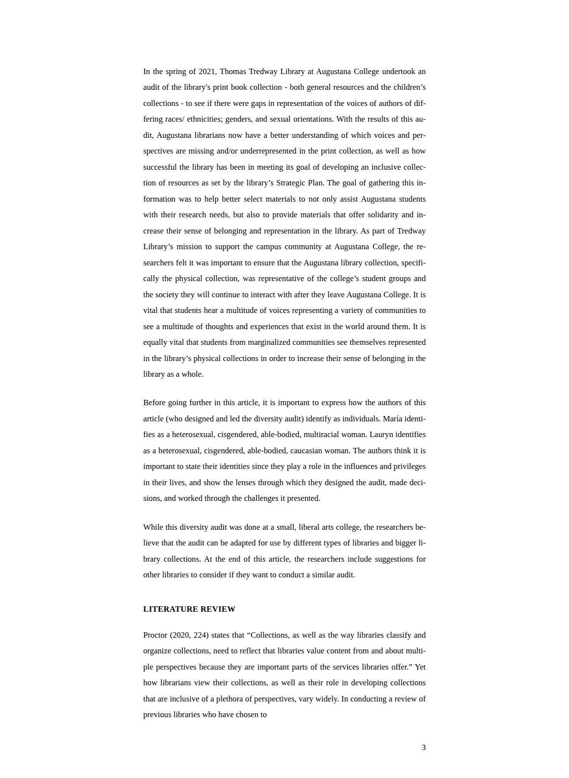In the spring of 2021, Thomas Tredway Library at Augustana College undertook an audit of the library's print book collection - both general resources and the children’s collections - to see if there were gaps in representation of the voices of authors of differing races/ ethnicities; genders, and sexual orientations. With the results of this audit, Augustana librarians now have a better understanding of which voices and perspectives are missing and/or underrepresented in the print collection, as well as how successful the library has been in meeting its goal of developing an inclusive collection of resources as set by the library’s Strategic Plan. The goal of gathering this information was to help better select materials to not only assist Augustana students with their research needs, but also to provide materials that offer solidarity and increase their sense of belonging and representation in the library. As part of Tredway Library’s mission to support the campus community at Augustana College, the researchers felt it was important to ensure that the Augustana library collection, specifically the physical collection, was representative of the college’s student groups and the society they will continue to interact with after they leave Augustana College. It is vital that students hear a multitude of voices representing a variety of communities to see a multitude of thoughts and experiences that exist in the world around them. It is equally vital that students from marginalized communities see themselves represented in the library’s physical collections in order to increase their sense of belonging in the library as a whole.
Before going further in this article, it is important to express how the authors of this article (who designed and led the diversity audit) identify as individuals. María identifies as a heterosexual, cisgendered, able-bodied, multiracial woman. Lauryn identifies as a heterosexual, cisgendered, able-bodied, caucasian woman. The authors think it is important to state their identities since they play a role in the influences and privileges in their lives, and show the lenses through which they designed the audit, made decisions, and worked through the challenges it presented.
While this diversity audit was done at a small, liberal arts college, the researchers believe that the audit can be adapted for use by different types of libraries and bigger library collections. At the end of this article, the researchers include suggestions for other libraries to consider if they want to conduct a similar audit.
LITERATURE REVIEW
Proctor (2020, 224) states that “Collections, as well as the way libraries classify and organize collections, need to reflect that libraries value content from and about multiple perspectives because they are important parts of the services libraries offer.” Yet how librarians view their collections, as well as their role in developing collections that are inclusive of a plethora of perspectives, vary widely. In conducting a review of previous libraries who have chosen to
3